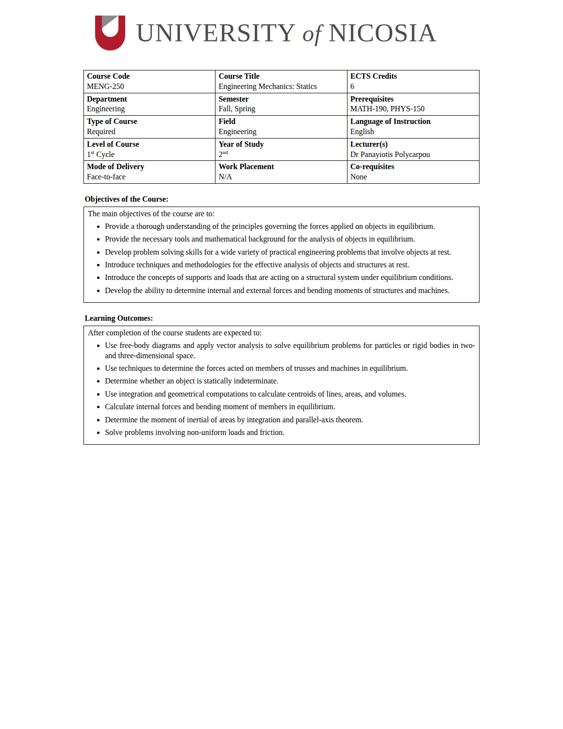UNIVERSITY of NICOSIA
| Course Code MENG-250 | Course Title Engineering Mechanics: Statics | ECTS Credits 6 |
| Department Engineering | Semester Fall, Spring | Prerequisites MATH-190, PHYS-150 |
| Type of Course Required | Field Engineering | Language of Instruction English |
| Level of Course 1 st Cycle | Year of Study 2 nd | Lecturer(s) Dr Panayiotis Polycarpou |
| Mode of Delivery Face-to-face | Work Placement N/A | Co-requisites None |
Objectives of the Course:
The main objectives of the course are to:
Provide a thorough understanding of the principles governing the forces applied on objects in equilibrium.
Provide the necessary tools and mathematical background for the analysis of objects in equilibrium.
Develop problem solving skills for a wide variety of practical engineering problems that involve objects at rest.
Introduce techniques and methodologies for the effective analysis of objects and structures at rest.
Introduce the concepts of supports and loads that are acting on a structural system under equilibrium conditions.
Develop the ability to determine internal and external forces and bending moments of structures and machines.
Learning Outcomes:
After completion of the course students are expected to:
Use free-body diagrams and apply vector analysis to solve equilibrium problems for particles or rigid bodies in two- and three-dimensional space.
Use techniques to determine the forces acted on members of trusses and machines in equilibrium.
Determine whether an object is statically indeterminate.
Use integration and geometrical computations to calculate centroids of lines, areas, and volumes.
Calculate internal forces and bending moment of members in equilibrium.
Determine the moment of inertial of areas by integration and parallel-axis theorem.
Solve problems involving non-uniform loads and friction.